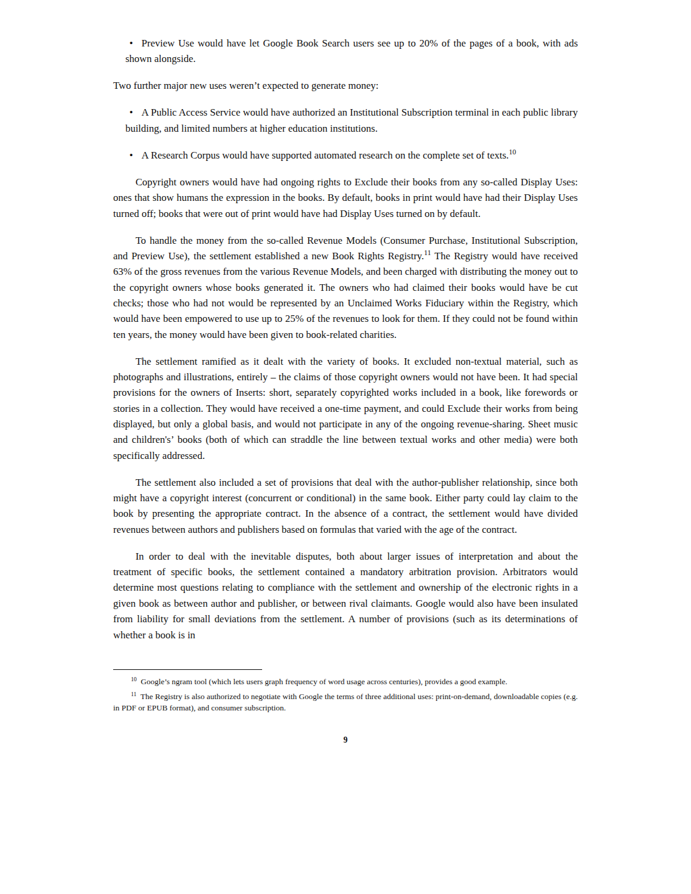Preview Use would have let Google Book Search users see up to 20% of the pages of a book, with ads shown alongside.
Two further major new uses weren’t expected to generate money:
A Public Access Service would have authorized an Institutional Subscription terminal in each public library building, and limited numbers at higher education institutions.
A Research Corpus would have supported automated research on the complete set of texts.10
Copyright owners would have had ongoing rights to Exclude their books from any so-called Display Uses: ones that show humans the expression in the books. By default, books in print would have had their Display Uses turned off; books that were out of print would have had Display Uses turned on by default.
To handle the money from the so-called Revenue Models (Consumer Purchase, Institutional Subscription, and Preview Use), the settlement established a new Book Rights Registry.11 The Registry would have received 63% of the gross revenues from the various Revenue Models, and been charged with distributing the money out to the copyright owners whose books generated it. The owners who had claimed their books would have be cut checks; those who had not would be represented by an Unclaimed Works Fiduciary within the Registry, which would have been empowered to use up to 25% of the revenues to look for them. If they could not be found within ten years, the money would have been given to book-related charities.
The settlement ramified as it dealt with the variety of books. It excluded non-textual material, such as photographs and illustrations, entirely – the claims of those copyright owners would not have been. It had special provisions for the owners of Inserts: short, separately copyrighted works included in a book, like forewords or stories in a collection. They would have received a one-time payment, and could Exclude their works from being displayed, but only a global basis, and would not participate in any of the ongoing revenue-sharing. Sheet music and children's’ books (both of which can straddle the line between textual works and other media) were both specifically addressed.
The settlement also included a set of provisions that deal with the author-publisher relationship, since both might have a copyright interest (concurrent or conditional) in the same book. Either party could lay claim to the book by presenting the appropriate contract. In the absence of a contract, the settlement would have divided revenues between authors and publishers based on formulas that varied with the age of the contract.
In order to deal with the inevitable disputes, both about larger issues of interpretation and about the treatment of specific books, the settlement contained a mandatory arbitration provision. Arbitrators would determine most questions relating to compliance with the settlement and ownership of the electronic rights in a given book as between author and publisher, or between rival claimants. Google would also have been insulated from liability for small deviations from the settlement. A number of provisions (such as its determinations of whether a book is in
10 Google’s ngram tool (which lets users graph frequency of word usage across centuries), provides a good example.
11 The Registry is also authorized to negotiate with Google the terms of three additional uses: print-on-demand, downloadable copies (e.g. in PDF or EPUB format), and consumer subscription.
9